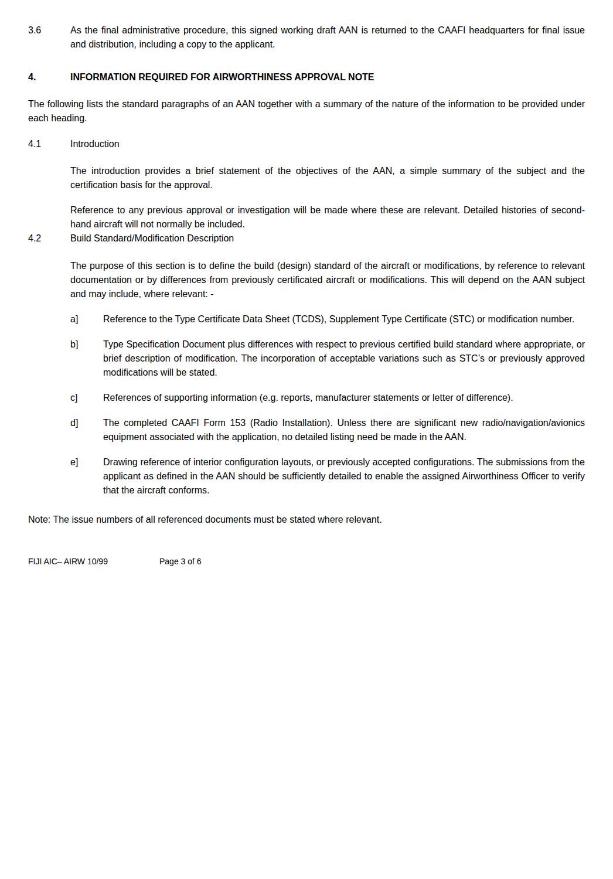3.6
As the final administrative procedure, this signed working draft AAN is returned to the CAAFI headquarters for final issue and distribution, including a copy to the applicant.
4.
INFORMATION REQUIRED FOR AIRWORTHINESS APPROVAL NOTE
The following lists the standard paragraphs of an AAN together with a summary of the nature of the information to be provided under each heading.
4.1
Introduction
The introduction provides a brief statement of the objectives of the AAN, a simple summary of the subject and the certification basis for the approval.
Reference to any previous approval or investigation will be made where these are relevant. Detailed histories of second-hand aircraft will not normally be included.
4.2
Build Standard/Modification Description
The purpose of this section is to define the build (design) standard of the aircraft or modifications, by reference to relevant documentation or by differences from previously certificated aircraft or modifications. This will depend on the AAN subject and may include, where relevant: -
a]
Reference to the Type Certificate Data Sheet (TCDS), Supplement Type Certificate (STC) or modification number.
b]
Type Specification Document plus differences with respect to previous certified build standard where appropriate, or brief description of modification. The incorporation of acceptable variations such as STC’s or previously approved modifications will be stated.
c]
References of supporting information (e.g. reports, manufacturer statements or letter of difference).
d]
The completed CAAFI Form 153 (Radio Installation). Unless there are significant new radio/navigation/avionics equipment associated with the application, no detailed listing need be made in the AAN.
e]
Drawing reference of interior configuration layouts, or previously accepted configurations. The submissions from the applicant as defined in the AAN should be sufficiently detailed to enable the assigned Airworthiness Officer to verify that the aircraft conforms.
Note: The issue numbers of all referenced documents must be stated where relevant.
FIJI AIC– AIRW 10/99
Page 3 of 6